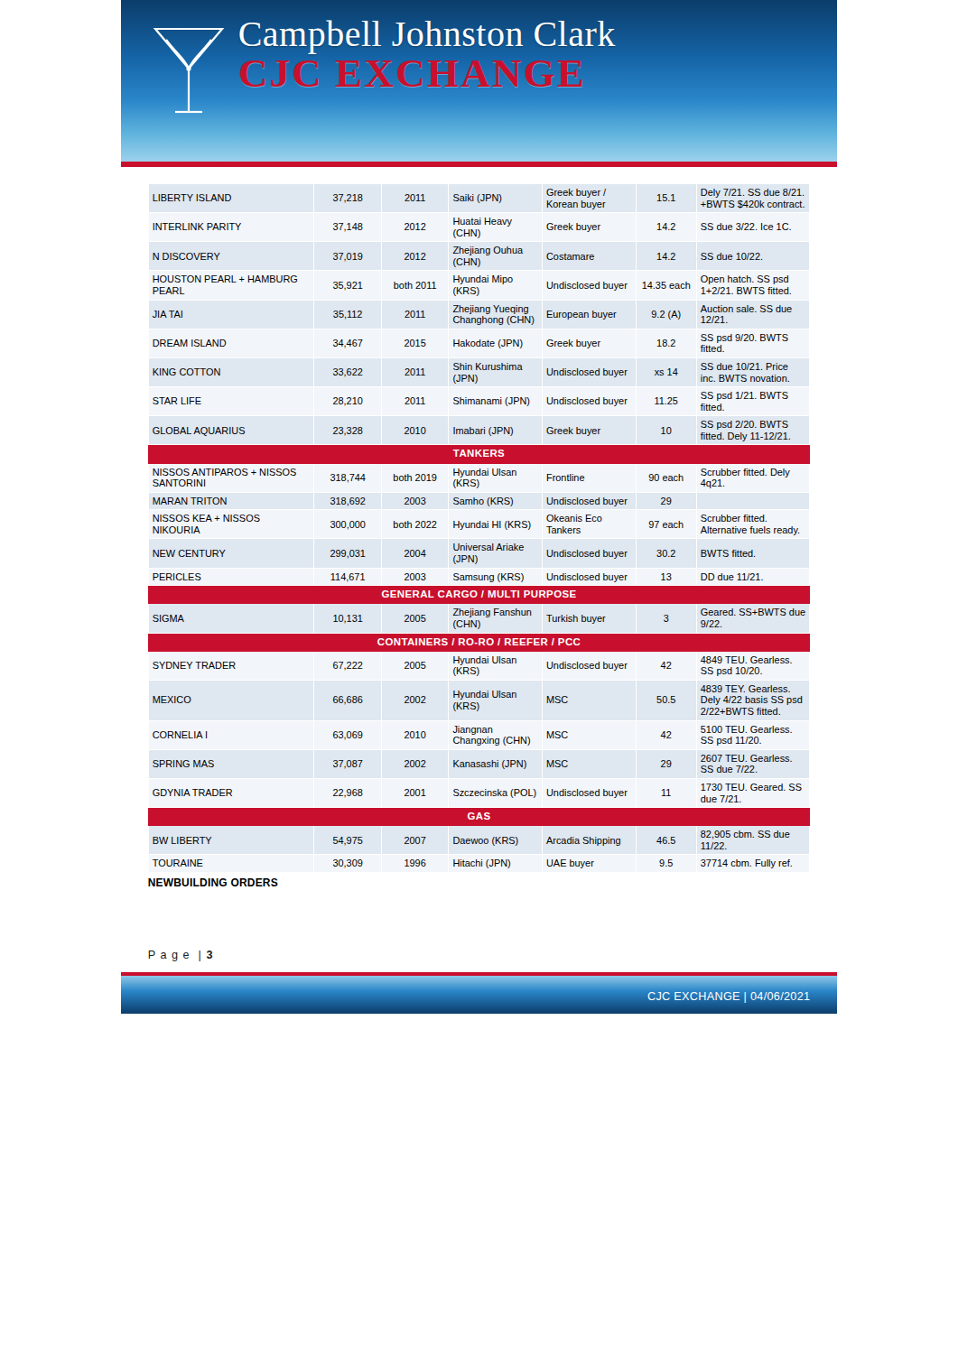Campbell Johnston Clark
CJC EXCHANGE
| LIBERTY ISLAND | 37,218 | 2011 | Saiki (JPN) | Greek buyer / Korean buyer | 15.1 | Dely 7/21. SS due 8/21. +BWTS $420k contract. |
| INTERLINK PARITY | 37,148 | 2012 | Huatai Heavy (CHN) | Greek buyer | 14.2 | SS due 3/22. Ice 1C. |
| N DISCOVERY | 37,019 | 2012 | Zhejiang Ouhua (CHN) | Costamare | 14.2 | SS due 10/22. |
| HOUSTON PEARL + HAMBURG PEARL | 35,921 | both 2011 | Hyundai Mipo (KRS) | Undisclosed buyer | 14.35 each | Open hatch. SS psd 1+2/21. BWTS fitted. |
| JIA TAI | 35,112 | 2011 | Zhejiang Yueqing Changhong (CHN) | European buyer | 9.2 (A) | Auction sale. SS due 12/21. |
| DREAM ISLAND | 34,467 | 2015 | Hakodate (JPN) | Greek buyer | 18.2 | SS psd 9/20. BWTS fitted. |
| KING COTTON | 33,622 | 2011 | Shin Kurushima (JPN) | Undisclosed buyer | xs 14 | SS due 10/21. Price inc. BWTS novation. |
| STAR LIFE | 28,210 | 2011 | Shimanami (JPN) | Undisclosed buyer | 11.25 | SS psd 1/21. BWTS fitted. |
| GLOBAL AQUARIUS | 23,328 | 2010 | Imabari (JPN) | Greek buyer | 10 | SS psd 2/20. BWTS fitted. Dely 11-12/21. |
| TANKERS |
| NISSOS ANTIPAROS + NISSOS SANTORINI | 318,744 | both 2019 | Hyundai Ulsan (KRS) | Frontline | 90 each | Scrubber fitted. Dely 4q21. |
| MARAN TRITON | 318,692 | 2003 | Samho (KRS) | Undisclosed buyer | 29 | |
| NISSOS KEA + NISSOS NIKOURIA | 300,000 | both 2022 | Hyundai HI (KRS) | Okeanis Eco Tankers | 97 each | Scrubber fitted. Alternative fuels ready. |
| NEW CENTURY | 299,031 | 2004 | Universal Ariake (JPN) | Undisclosed buyer | 30.2 | BWTS fitted. |
| PERICLES | 114,671 | 2003 | Samsung (KRS) | Undisclosed buyer | 13 | DD due 11/21. |
| GENERAL CARGO / MULTI PURPOSE |
| SIGMA | 10,131 | 2005 | Zhejiang Fanshun (CHN) | Turkish buyer | 3 | Geared. SS+BWTS due 9/22. |
| CONTAINERS / RO-RO / REEFER / PCC |
| SYDNEY TRADER | 67,222 | 2005 | Hyundai Ulsan (KRS) | Undisclosed buyer | 42 | 4849 TEU. Gearless. SS psd 10/20. |
| MEXICO | 66,686 | 2002 | Hyundai Ulsan (KRS) | MSC | 50.5 | 4839 TEY. Gearless. Dely 4/22 basis SS psd 2/22+BWTS fitted. |
| CORNELIA I | 63,069 | 2010 | Jiangnan Changxing (CHN) | MSC | 42 | 5100 TEU. Gearless. SS psd 11/20. |
| SPRING MAS | 37,087 | 2002 | Kanasashi (JPN) | MSC | 29 | 2607 TEU. Gearless. SS due 7/22. |
| GDYNIA TRADER | 22,968 | 2001 | Szczecinska (POL) | Undisclosed buyer | 11 | 1730 TEU. Geared. SS due 7/21. |
| GAS |
| BW LIBERTY | 54,975 | 2007 | Daewoo (KRS) | Arcadia Shipping | 46.5 | 82,905 cbm. SS due 11/22. |
| TOURAINE | 30,309 | 1996 | Hitachi (JPN) | UAE buyer | 9.5 | 37714 cbm. Fully ref. |
NEWBUILDING ORDERS
P a g e | 3
CJC EXCHANGE | 04/06/2021